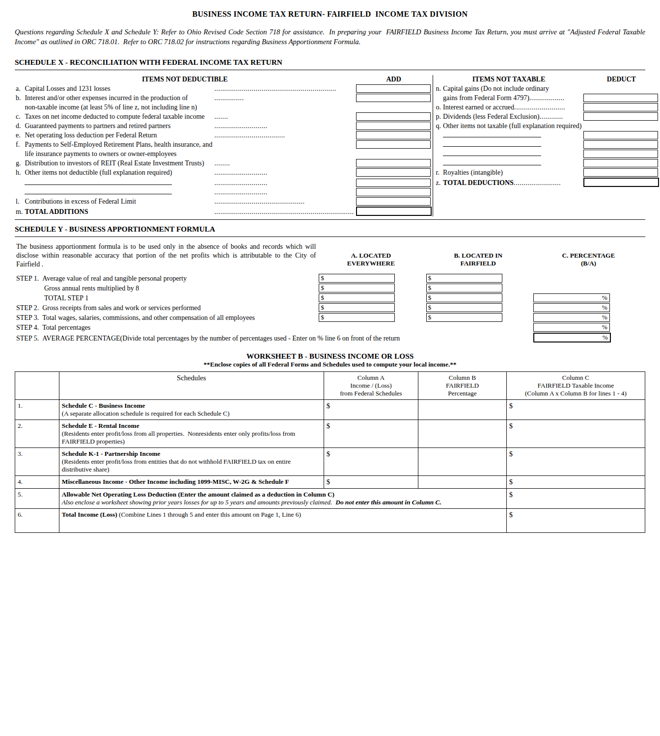BUSINESS INCOME TAX RETURN- FAIRFIELD INCOME TAX DIVISION
Questions regarding Schedule X and Schedule Y: Refer to Ohio Revised Code Section 718 for assistance. In preparing your FAIRFIELD Business Income Tax Return, you must arrive at "Adjusted Federal Taxable Income" as outlined in ORC 718.01. Refer to ORC 718.02 for instructions regarding Business Apportionment Formula.
SCHEDULE X - RECONCILIATION WITH FEDERAL INCOME TAX RETURN
| ITEMS NOT DEDUCTIBLE | ADD | | ITEMS NOT TAXABLE | DEDUCT |
| a. | Capital Losses and 1231 losses | .............................................................. | | | n. | Capital gains (Do not include ordinary | |
| b. | Interest and/or other expenses incurred in the production of | ............... | | | | gains from Federal Form 4797) .................. | |
| | non-taxable income (at least 5% of line z, not including line n) | | | | o. | Interest earned or accrued .......................... | |
| c. | Taxes on net income deducted to compute federal taxable income | ....... | | | p. | Dividends (less Federal Exclusion) ............ | |
| d. | Guaranteed payments to partners and retired partners | ........................... | | | q. | Other items not taxable (full explanation required) | |
| e. | Net operating loss deduction per Federal Return | .................................... | | | | | |
| f. | Payments to Self-Employed Retirement Plans, health insurance, and | | | | | | |
| | life insurance payments to owners or owner-employees | | | | | | |
| g. | Distribution to investors of REIT (Real Estate Investment Trusts) | ........ | | | | | |
| h. | Other items not deductible (full explanation required) | ........................... | | | r. | Royalties (intangible) | |
| | | ........................... | | | z. | TOTAL DEDUCTIONS ........................ | |
| | | ........................... | | | | | |
| l. | Contributions in excess of Federal Limit | .............................................. | | | | | |
| m. | TOTAL ADDITIONS | ....................................................................... | | | | | |
SCHEDULE Y - BUSINESS APPORTIONMENT FORMULA
| The business apportionment formula is to be used only in the absence of books and records which will disclose within reasonable accuracy that portion of the net profits which is attributable to the City of Fairfield . | A. LOCATED EVERYWHERE | B. LOCATED IN FAIRFIELD | C. PERCENTAGE (B/A) |
| STEP 1. Average value of real and tangible personal property | $ | $ | |
| Gross annual rents multiplied by 8 | $ | $ | |
| TOTAL STEP 1 | $ | $ | % |
| STEP 2. Gross receipts from sales and work or services performed | $ | $ | % |
| STEP 3. Total wages, salaries, commissions, and other compensation of all employees | $ | $ | % |
| STEP 4. Total percentages | | | % |
| STEP 5. AVERAGE PERCENTAGE(Divide total percentages by the number of percentages used - Enter on % line 6 on front of the return | % |
WORKSHEET B - BUSINESS INCOME OR LOSS
**Enclose copies of all Federal Forms and Schedules used to compute your local income.**
| | Schedules | Column A Income / (Loss) from Federal Schedules | Column B FAIRFIELD Percentage | Column C FAIRFIELD Taxable Income (Column A x Column B for lines 1 - 4) |
| --- | --- | --- | --- | --- |
| 1. | Schedule C - Business Income (A separate allocation schedule is required for each Schedule C) | $ | | $ |
| 2. | Schedule E - Rental Income (Residents enter profit/loss from all properties. Nonresidents enter only profits/loss from FAIRFIELD properties) | $ | | $ |
| 3. | Schedule K-1 - Partnership Income (Residents enter profit/loss from entities that do not withhold FAIRFIELD tax on entire distributive share) | $ | | $ |
| 4. | Miscellaneous Income - Other Income including 1099-MISC, W-2G & Schedule F | $ | | $ |
| 5. | Allowable Net Operating Loss Deduction (Enter the amount claimed as a deduction in Column C) Also enclose a worksheet showing prior years losses for up to 5 years and amounts previously claimed. Do not enter this amount in Column C. | $ |
| 6. | Total Income (Loss) (Combine Lines 1 through 5 and enter this amount on Page 1, Line 6) | $ |